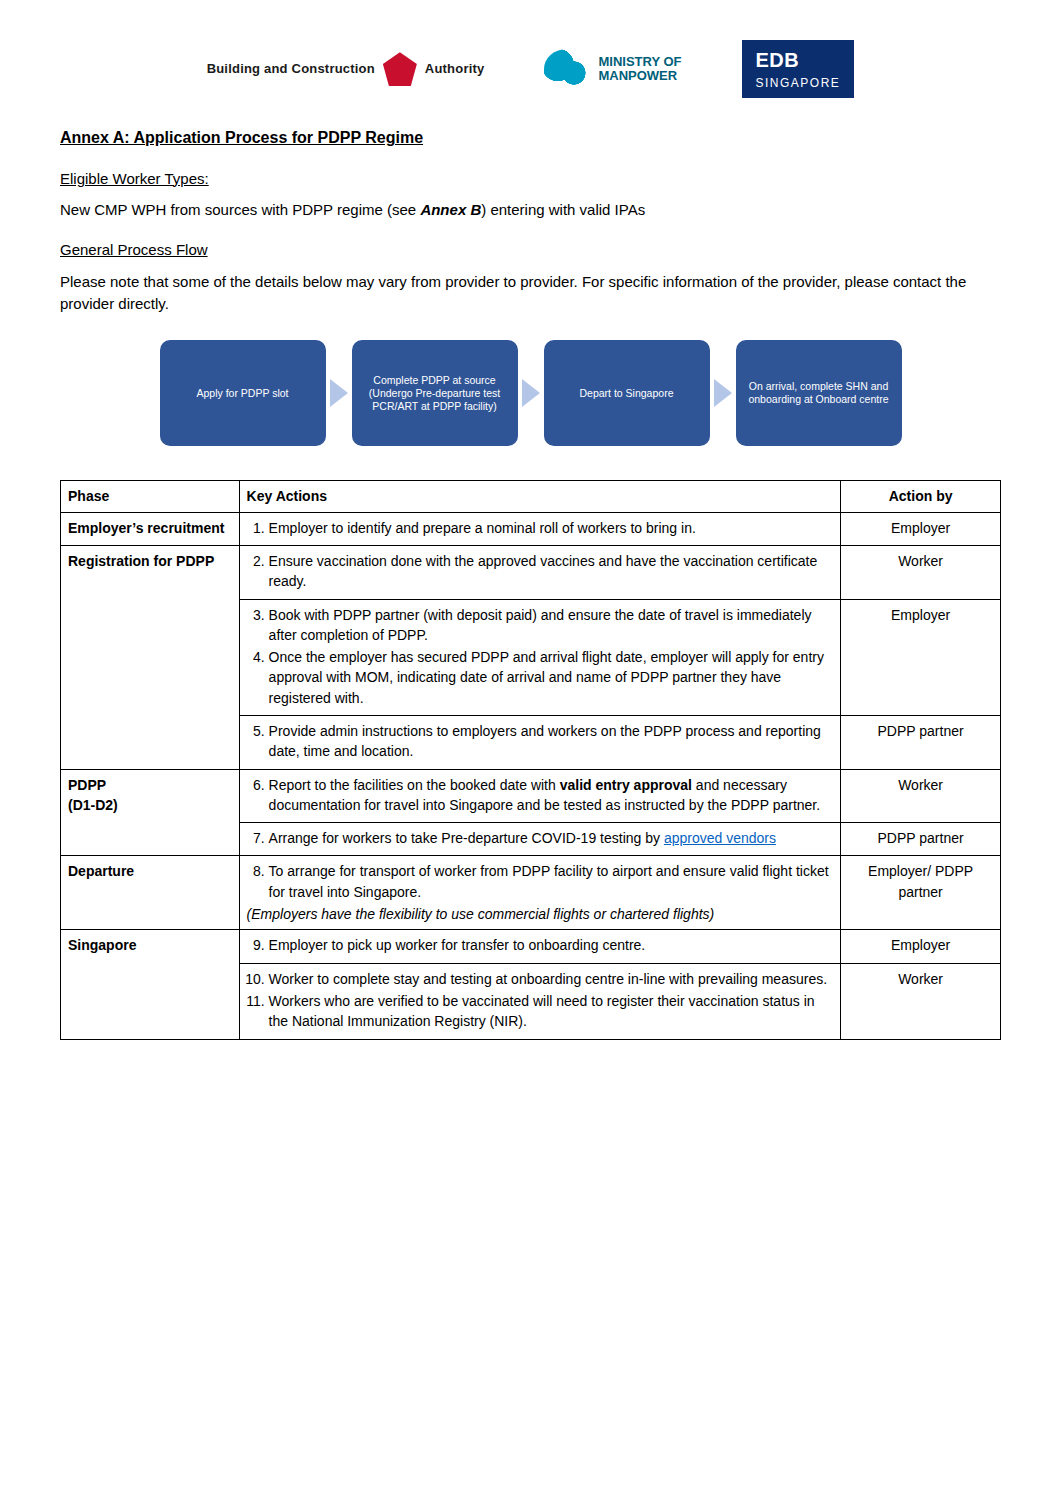Building and Construction Authority
MINISTRY OF
MANPOWER
EDB
SINGAPORE
Annex A: Application Process for PDPP Regime
Eligible Worker Types:
New CMP WPH from sources with PDPP regime (see Annex B) entering with valid IPAs
General Process Flow
Please note that some of the details below may vary from provider to provider. For specific information of the provider, please contact the provider directly.
Apply for PDPP slot
Complete PDPP at source
(Undergo Pre-departure test PCR/ART at PDPP facility)
Depart to Singapore
On arrival, complete SHN and onboarding at Onboard centre
| Phase | Key Actions | Action by |
| --- | --- | --- |
| Employer’s recruitment | Employer to identify and prepare a nominal roll of workers to bring in. | Employer |
| Registration for PDPP | Ensure vaccination done with the approved vaccines and have the vaccination certificate ready. | Worker |
| Book with PDPP partner (with deposit paid) and ensure the date of travel is immediately after completion of PDPP. Once the employer has secured PDPP and arrival flight date, employer will apply for entry approval with MOM, indicating date of arrival and name of PDPP partner they have registered with. | Employer |
| Provide admin instructions to employers and workers on the PDPP process and reporting date, time and location. | PDPP partner |
| PDPP (D1-D2) | Report to the facilities on the booked date with valid entry approval and necessary documentation for travel into Singapore and be tested as instructed by the PDPP partner. | Worker |
| Arrange for workers to take Pre-departure COVID-19 testing by approved vendors | PDPP partner |
| Departure | To arrange for transport of worker from PDPP facility to airport and ensure valid flight ticket for travel into Singapore. (Employers have the flexibility to use commercial flights or chartered flights) | Employer/ PDPP partner |
| Singapore | Employer to pick up worker for transfer to onboarding centre. | Employer |
| Worker to complete stay and testing at onboarding centre in-line with prevailing measures. Workers who are verified to be vaccinated will need to register their vaccination status in the National Immunization Registry (NIR). | Worker |